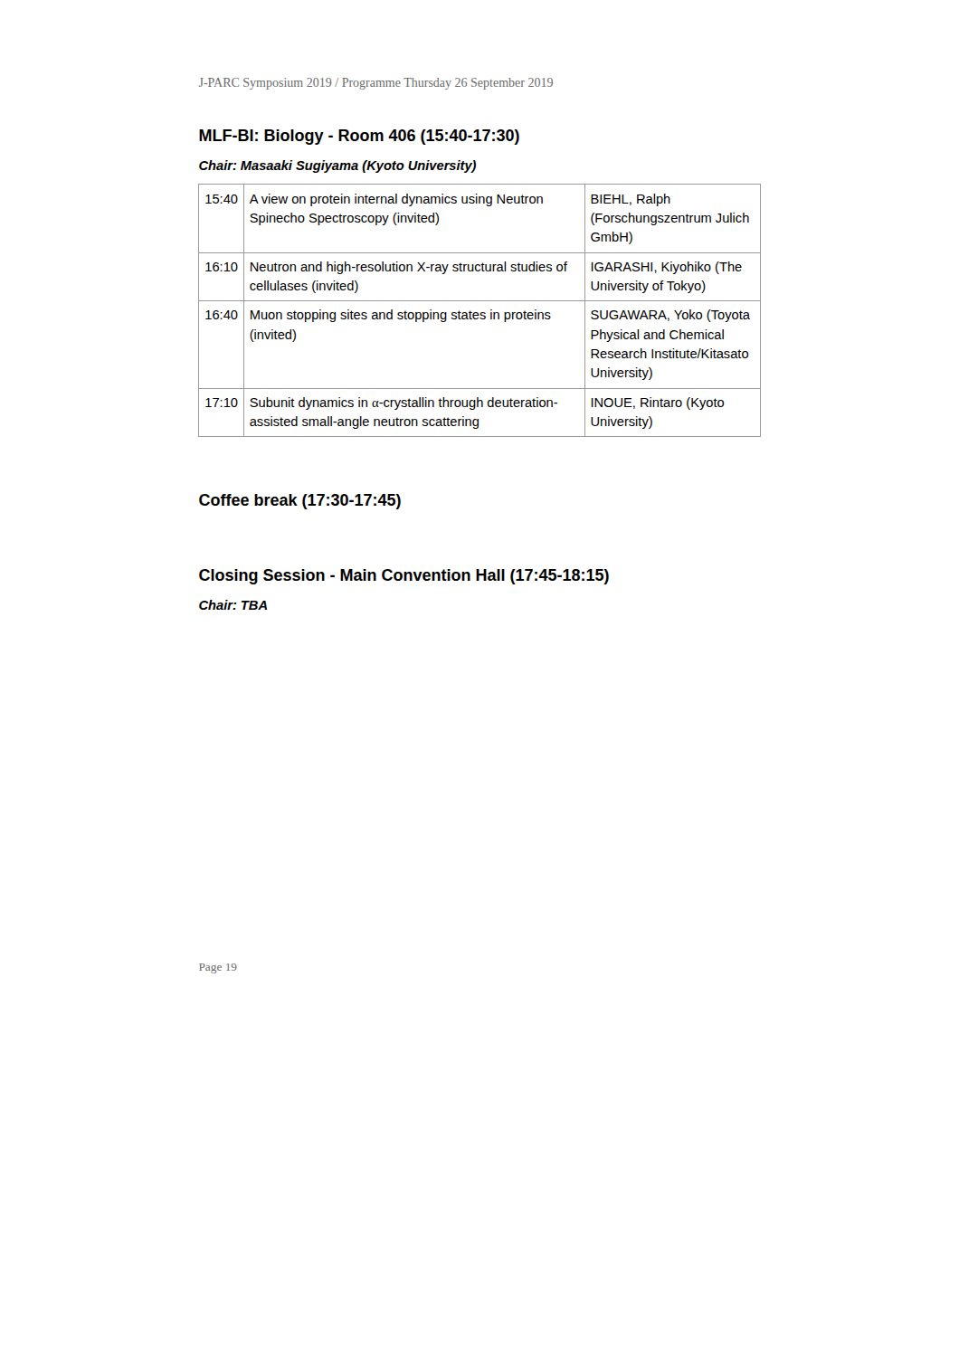J-PARC Symposium 2019 / Programme Thursday 26 September 2019
MLF-BI: Biology - Room 406 (15:40-17:30)
Chair: Masaaki Sugiyama (Kyoto University)
| 15:40 | A view on protein internal dynamics using Neutron Spinecho Spectroscopy (invited) | BIEHL, Ralph (Forschungszentrum Julich GmbH) |
| 16:10 | Neutron and high-resolution X-ray structural studies of cellulases (invited) | IGARASHI, Kiyohiko (The University of Tokyo) |
| 16:40 | Muon stopping sites and stopping states in proteins (invited) | SUGAWARA, Yoko (Toyota Physical and Chemical Research Institute/Kitasato University) |
| 17:10 | Subunit dynamics in α -crystallin through deuteration-assisted small-angle neutron scattering | INOUE, Rintaro (Kyoto University) |
Coffee break (17:30-17:45)
Closing Session - Main Convention Hall (17:45-18:15)
Chair: TBA
Page 19